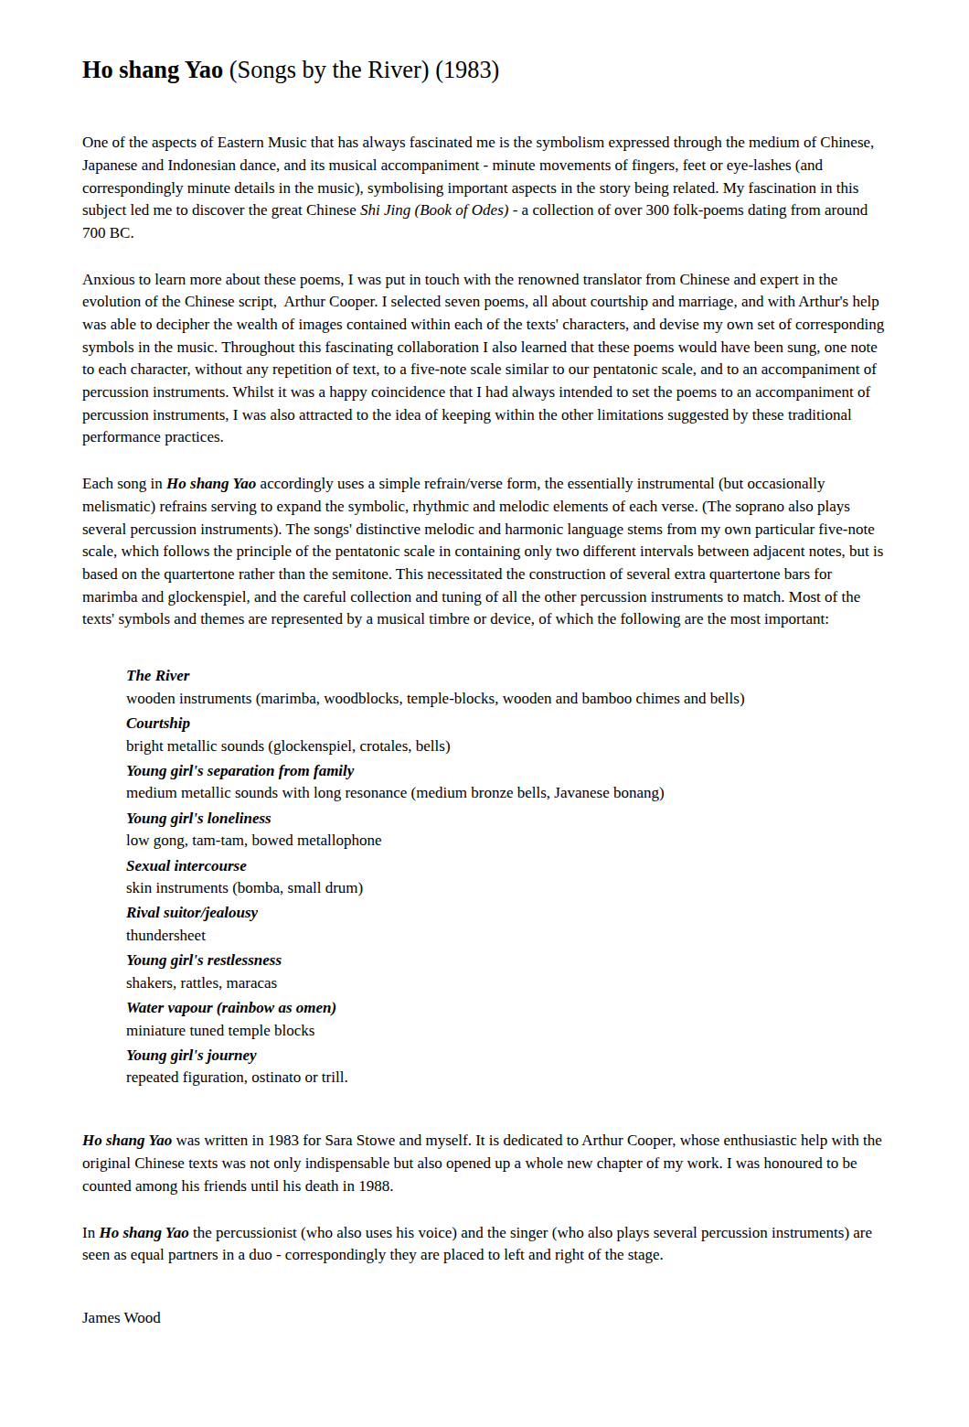Ho shang Yao (Songs by the River) (1983)
One of the aspects of Eastern Music that has always fascinated me is the symbolism expressed through the medium of Chinese, Japanese and Indonesian dance, and its musical accompaniment - minute movements of fingers, feet or eye-lashes (and correspondingly minute details in the music), symbolising important aspects in the story being related. My fascination in this subject led me to discover the great Chinese Shi Jing (Book of Odes) - a collection of over 300 folk-poems dating from around 700 BC.
Anxious to learn more about these poems, I was put in touch with the renowned translator from Chinese and expert in the evolution of the Chinese script, Arthur Cooper. I selected seven poems, all about courtship and marriage, and with Arthur's help was able to decipher the wealth of images contained within each of the texts' characters, and devise my own set of corresponding symbols in the music. Throughout this fascinating collaboration I also learned that these poems would have been sung, one note to each character, without any repetition of text, to a five-note scale similar to our pentatonic scale, and to an accompaniment of percussion instruments. Whilst it was a happy coincidence that I had always intended to set the poems to an accompaniment of percussion instruments, I was also attracted to the idea of keeping within the other limitations suggested by these traditional performance practices.
Each song in Ho shang Yao accordingly uses a simple refrain/verse form, the essentially instrumental (but occasionally melismatic) refrains serving to expand the symbolic, rhythmic and melodic elements of each verse. (The soprano also plays several percussion instruments). The songs' distinctive melodic and harmonic language stems from my own particular five-note scale, which follows the principle of the pentatonic scale in containing only two different intervals between adjacent notes, but is based on the quartertone rather than the semitone. This necessitated the construction of several extra quartertone bars for marimba and glockenspiel, and the careful collection and tuning of all the other percussion instruments to match. Most of the texts' symbols and themes are represented by a musical timbre or device, of which the following are the most important:
The River
wooden instruments (marimba, woodblocks, temple-blocks, wooden and bamboo chimes and bells)
Courtship
bright metallic sounds (glockenspiel, crotales, bells)
Young girl's separation from family
medium metallic sounds with long resonance (medium bronze bells, Javanese bonang)
Young girl's loneliness
low gong, tam-tam, bowed metallophone
Sexual intercourse
skin instruments (bomba, small drum)
Rival suitor/jealousy
thundersheet
Young girl's restlessness
shakers, rattles, maracas
Water vapour (rainbow as omen)
miniature tuned temple blocks
Young girl's journey
repeated figuration, ostinato or trill.
Ho shang Yao was written in 1983 for Sara Stowe and myself. It is dedicated to Arthur Cooper, whose enthusiastic help with the original Chinese texts was not only indispensable but also opened up a whole new chapter of my work. I was honoured to be counted among his friends until his death in 1988.
In Ho shang Yao the percussionist (who also uses his voice) and the singer (who also plays several percussion instruments) are seen as equal partners in a duo - correspondingly they are placed to left and right of the stage.
James Wood